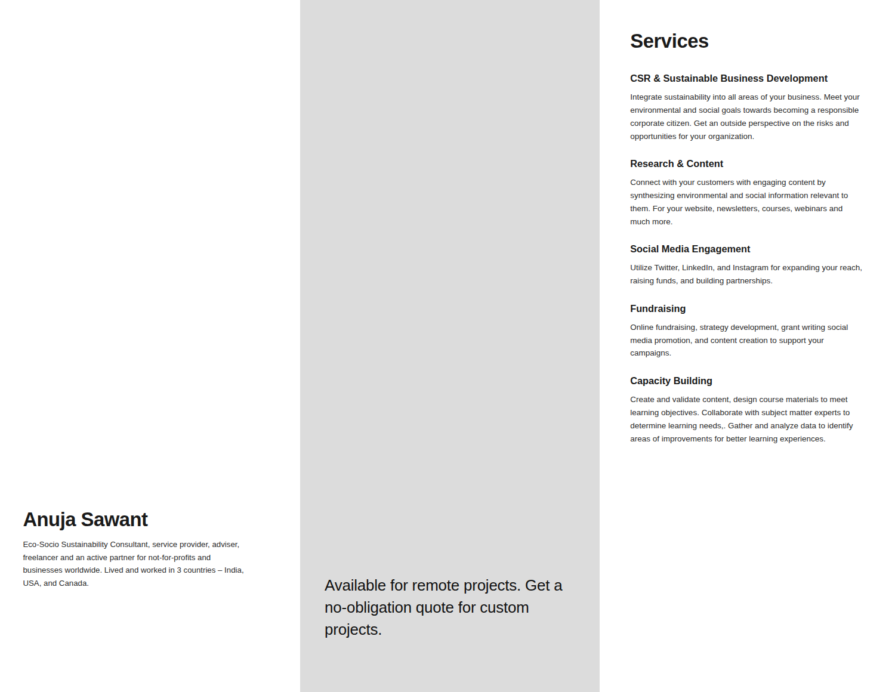Anuja Sawant
Eco-Socio Sustainability Consultant, service provider, adviser, freelancer and an active partner for not-for-profits and businesses worldwide. Lived and worked in 3 countries – India, USA, and Canada.
Available for remote projects. Get a no-obligation quote for custom projects.
Services
CSR & Sustainable Business Development
Integrate sustainability into all areas of your business. Meet your environmental and social goals towards becoming a responsible corporate citizen. Get an outside perspective on the risks and opportunities for your organization.
Research & Content
Connect with your customers with engaging content by synthesizing environmental and social information relevant to them. For your website, newsletters, courses, webinars and much more.
Social Media Engagement
Utilize Twitter, LinkedIn, and Instagram for expanding your reach, raising funds, and building partnerships.
Fundraising
Online fundraising, strategy development, grant writing social media promotion, and content creation to support your campaigns.
Capacity Building
Create and validate content, design course materials to meet learning objectives. Collaborate with subject matter experts to determine learning needs,. Gather and analyze data to identify areas of improvements for better learning experiences.